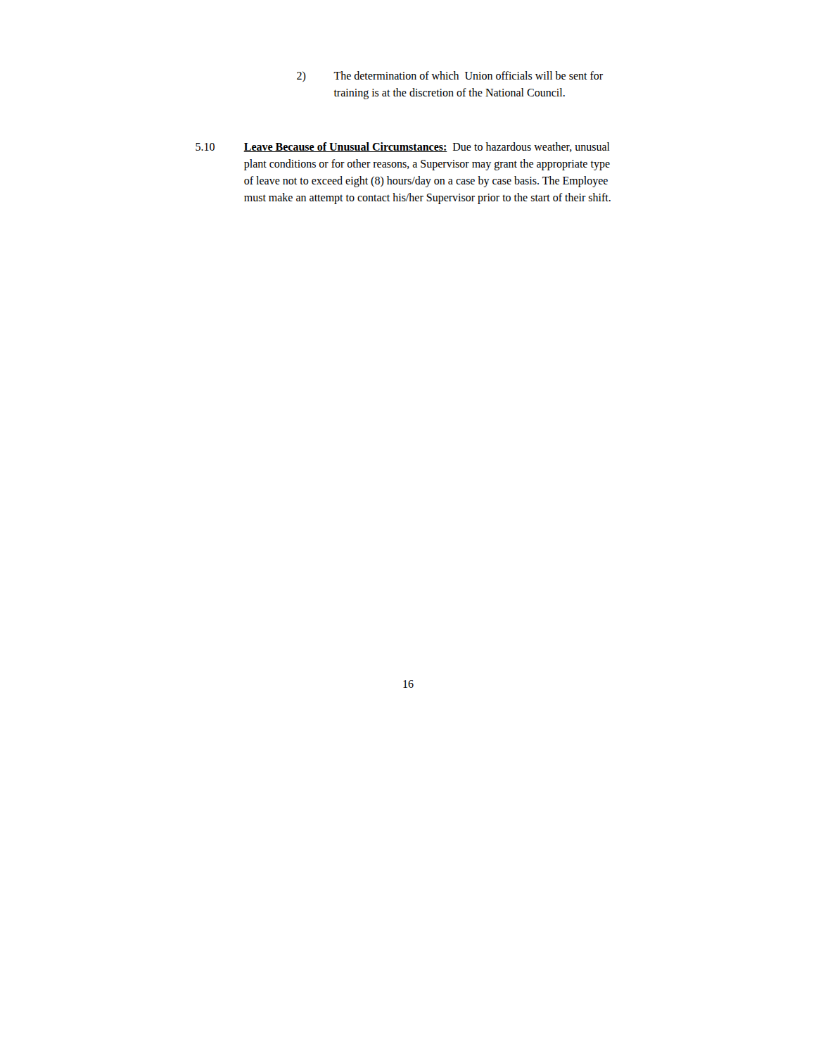2)
The determination of which Union officials will be sent for training is at the discretion of the National Council.
5.10
Leave Because of Unusual Circumstances: Due to hazardous weather, unusual plant conditions or for other reasons, a Supervisor may grant the appropriate type of leave not to exceed eight (8) hours/day on a case by case basis. The Employee must make an attempt to contact his/her Supervisor prior to the start of their shift.
16